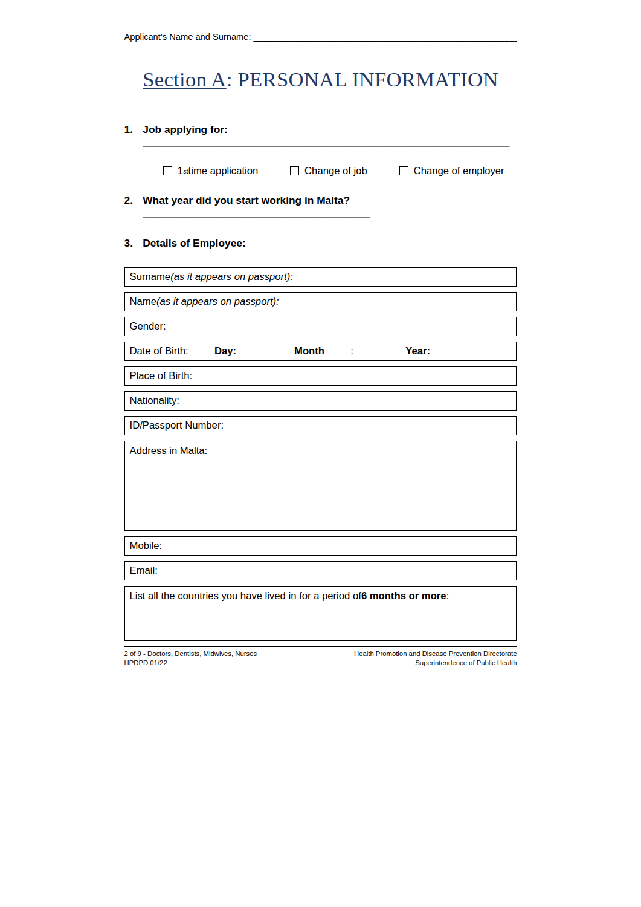Applicant’s Name and Surname: ______________________________________________________________
Section A: PERSONAL INFORMATION
Job applying for: _______________________________________________________________
1st time application Change of job Change of employer
What year did you start working in Malta?_______________________________________
Details of Employee:
Surname (as it appears on passport):
Name (as it appears on passport):
Gender:
Date of Birth: Day: Month: Year:
Place of Birth:
Nationality:
ID/Passport Number:
Address in Malta:
Mobile:
Email:
List all the countries you have lived in for a period of 6 months or more:
2 of 9 - Doctors, Dentists, Midwives, Nurses
HPDPD 01/22
Health Promotion and Disease Prevention Directorate
Superintendence of Public Health